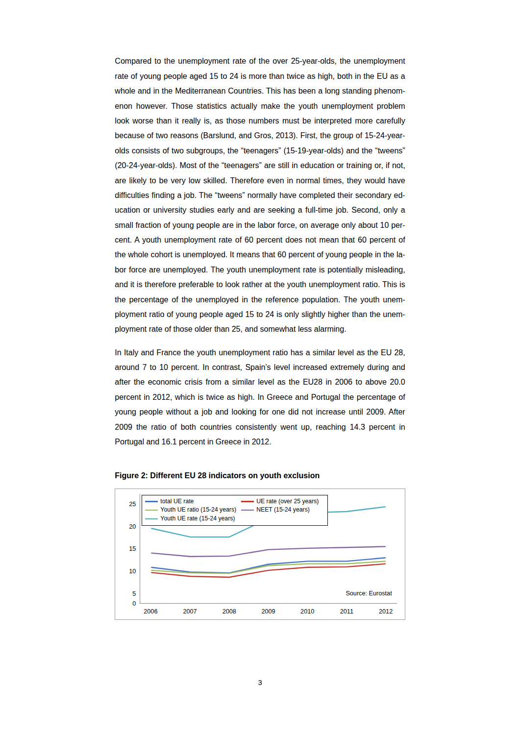Compared to the unemployment rate of the over 25-year-olds, the unemployment rate of young people aged 15 to 24 is more than twice as high, both in the EU as a whole and in the Mediterranean Countries. This has been a long standing phenomenon however. Those statistics actually make the youth unemployment problem look worse than it really is, as those numbers must be interpreted more carefully because of two reasons (Barslund, and Gros, 2013). First, the group of 15-24-year-olds consists of two subgroups, the “teenagers” (15-19-year-olds) and the “tweens” (20-24-year-olds). Most of the “teenagers” are still in education or training or, if not, are likely to be very low skilled. Therefore even in normal times, they would have difficulties finding a job. The “tweens” normally have completed their secondary education or university studies early and are seeking a full-time job. Second, only a small fraction of young people are in the labor force, on average only about 10 percent. A youth unemployment rate of 60 percent does not mean that 60 percent of the whole cohort is unemployed. It means that 60 percent of young people in the labor force are unemployed. The youth unemployment rate is potentially misleading, and it is therefore preferable to look rather at the youth unemployment ratio. This is the percentage of the unemployed in the reference population. The youth unemployment ratio of young people aged 15 to 24 is only slightly higher than the unemployment rate of those older than 25, and somewhat less alarming.
In Italy and France the youth unemployment ratio has a similar level as the EU 28, around 7 to 10 percent. In contrast, Spain’s level increased extremely during and after the economic crisis from a similar level as the EU28 in 2006 to above 20.0 percent in 2012, which is twice as high. In Greece and Portugal the percentage of young people without a job and looking for one did not increase until 2009. After 2009 the ratio of both countries consistently went up, reaching 14.3 percent in Portugal and 16.1 percent in Greece in 2012.
Figure 2: Different EU 28 indicators on youth exclusion
| total UE rate | UE rate (over 25 years) |
| Youth UE ratio (15-24 years) | NEET (15-24 years) |
| Youth UE rate (15-24 years) |
25 20 15 10 5 0
Source: Eurostat
2006 2007 2008 2009 2010 2011 2012
3